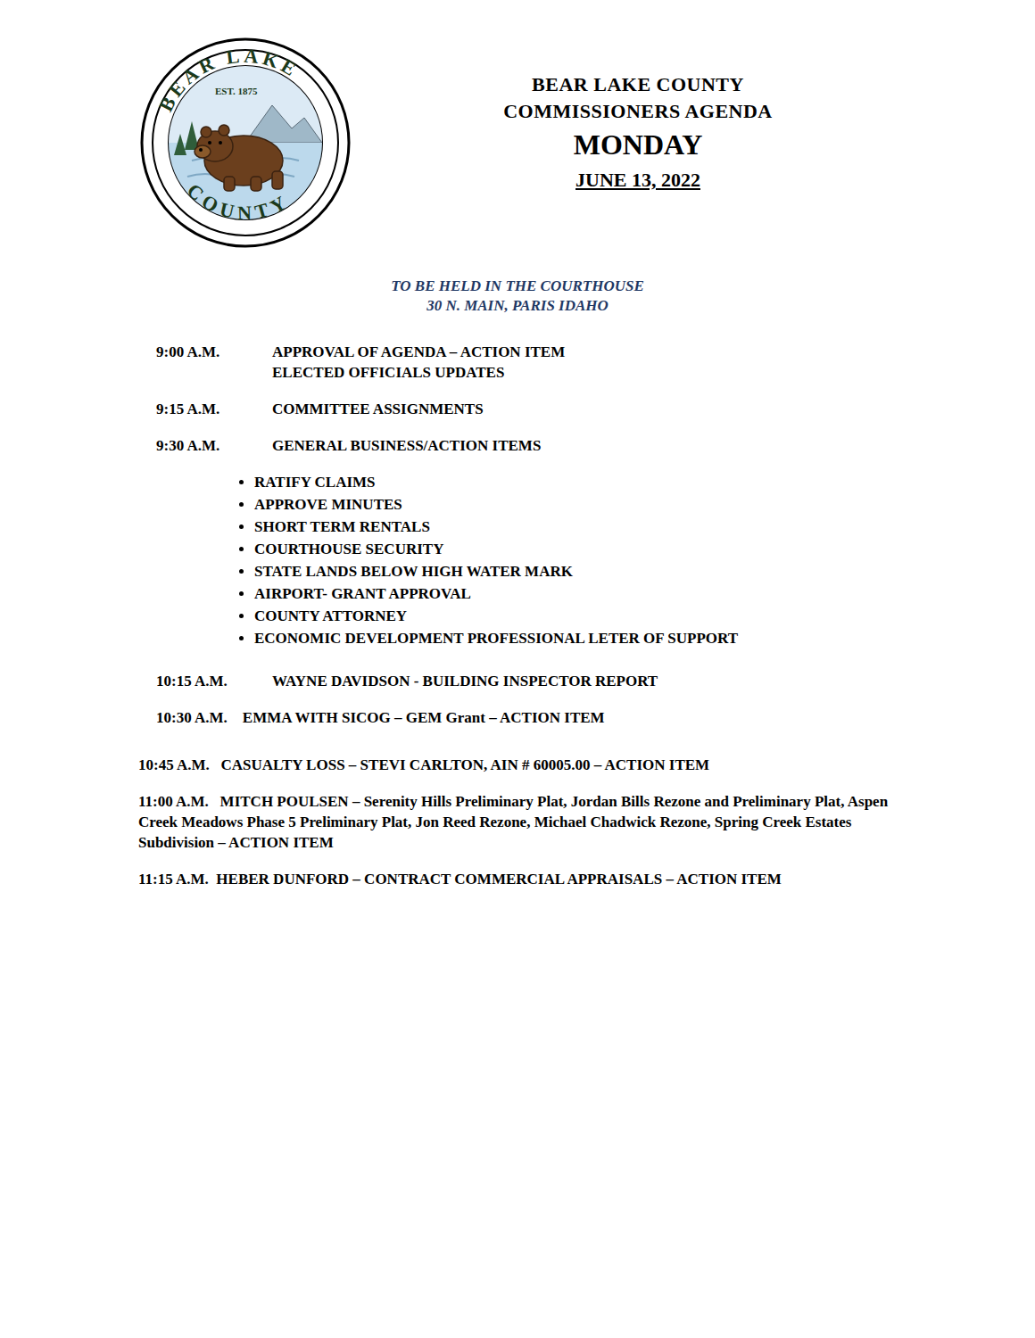BEAR LAKE COUNTY EST. 1875
BEAR LAKE COUNTY
COMMISSIONERS AGENDA
MONDAY
JUNE 13, 2022
TO BE HELD IN THE COURTHOUSE
30 N. MAIN, PARIS IDAHO
9:00 A.M.
APPROVAL OF AGENDA – ACTION ITEM ELECTED OFFICIALS UPDATES
9:15 A.M.
COMMITTEE ASSIGNMENTS
9:30 A.M.
GENERAL BUSINESS/ACTION ITEMS
RATIFY CLAIMS
APPROVE MINUTES
SHORT TERM RENTALS
COURTHOUSE SECURITY
STATE LANDS BELOW HIGH WATER MARK
AIRPORT- GRANT APPROVAL
COUNTY ATTORNEY
ECONOMIC DEVELOPMENT PROFESSIONAL LETER OF SUPPORT
10:15 A.M.
WAYNE DAVIDSON - BUILDING INSPECTOR REPORT
10:30 A.M. EMMA WITH SICOG – GEM Grant – ACTION ITEM
10:45 A.M. CASUALTY LOSS – STEVI CARLTON, AIN # 60005.00 – ACTION ITEM
11:00 A.M. MITCH POULSEN – Serenity Hills Preliminary Plat, Jordan Bills Rezone and Preliminary Plat, Aspen Creek Meadows Phase 5 Preliminary Plat, Jon Reed Rezone, Michael Chadwick Rezone, Spring Creek Estates Subdivision – ACTION ITEM
11:15 A.M. HEBER DUNFORD – CONTRACT COMMERCIAL APPRAISALS – ACTION ITEM